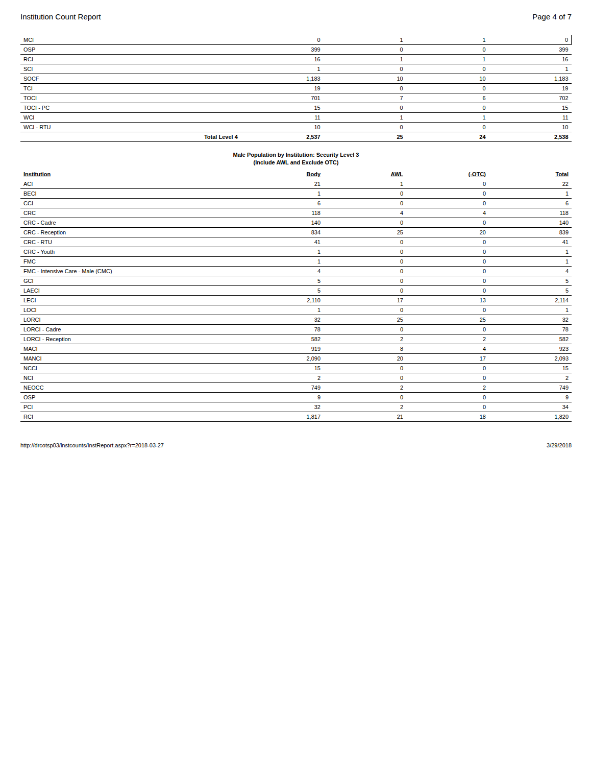Institution Count Report
Page 4 of 7
| MCI | 0 | 1 | 1 | 0 |
| OSP | 399 | 0 | 0 | 399 |
| RCI | 16 | 1 | 1 | 16 |
| SCI | 1 | 0 | 0 | 1 |
| SOCF | 1,183 | 10 | 10 | 1,183 |
| TCI | 19 | 0 | 0 | 19 |
| TOCI | 701 | 7 | 6 | 702 |
| TOCI - PC | 15 | 0 | 0 | 15 |
| WCI | 11 | 1 | 1 | 11 |
| WCI - RTU | 10 | 0 | 0 | 10 |
| Total Level 4 | 2,537 | 25 | 24 | 2,538 |
Male Population by Institution: Security Level 3 (Include AWL and Exclude OTC)
| Institution | Body | AWL | (-OTC) | Total |
| --- | --- | --- | --- | --- |
| ACI | 21 | 1 | 0 | 22 |
| BECI | 1 | 0 | 0 | 1 |
| CCI | 6 | 0 | 0 | 6 |
| CRC | 118 | 4 | 4 | 118 |
| CRC - Cadre | 140 | 0 | 0 | 140 |
| CRC - Reception | 834 | 25 | 20 | 839 |
| CRC - RTU | 41 | 0 | 0 | 41 |
| CRC - Youth | 1 | 0 | 0 | 1 |
| FMC | 1 | 0 | 0 | 1 |
| FMC - Intensive Care - Male (CMC) | 4 | 0 | 0 | 4 |
| GCI | 5 | 0 | 0 | 5 |
| LAECI | 5 | 0 | 0 | 5 |
| LECI | 2,110 | 17 | 13 | 2,114 |
| LOCI | 1 | 0 | 0 | 1 |
| LORCI | 32 | 25 | 25 | 32 |
| LORCI - Cadre | 78 | 0 | 0 | 78 |
| LORCI - Reception | 582 | 2 | 2 | 582 |
| MACI | 919 | 8 | 4 | 923 |
| MANCI | 2,090 | 20 | 17 | 2,093 |
| NCCI | 15 | 0 | 0 | 15 |
| NCI | 2 | 0 | 0 | 2 |
| NEOCC | 749 | 2 | 2 | 749 |
| OSP | 9 | 0 | 0 | 9 |
| PCI | 32 | 2 | 0 | 34 |
| RCI | 1,817 | 21 | 18 | 1,820 |
http://drcotsp03/instcounts/InstReport.aspx?r=2018-03-27
3/29/2018